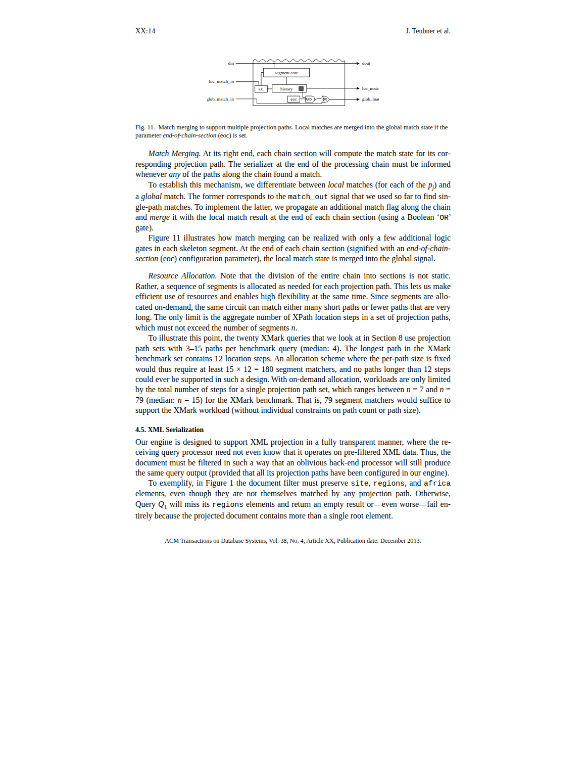XX:14 J. Teubner et al.
din dout segment core loc_match_in ax. history loc_match_out eoc AND glob_match_in OR glob_match_out
Fig. 11. Match merging to support multiple projection paths. Local matches are merged into the global match state if the parameter end-of-chain-section (eoc) is set.
Match Merging. At its right end, each chain section will compute the match state for its corresponding projection path. The serializer at the end of the processing chain must be informed whenever any of the paths along the chain found a match.
To establish this mechanism, we differentiate between local matches (for each of the pj) and a global match. The former corresponds to the match_out signal that we used so far to find single-path matches. To implement the latter, we propagate an additional match flag along the chain and merge it with the local match result at the end of each chain section (using a Boolean ‘OR’ gate).
Figure 11 illustrates how match merging can be realized with only a few additional logic gates in each skeleton segment. At the end of each chain section (signified with an end-of-chain-section (eoc) configuration parameter), the local match state is merged into the global signal.
Resource Allocation. Note that the division of the entire chain into sections is not static. Rather, a sequence of segments is allocated as needed for each projection path. This lets us make efficient use of resources and enables high flexibility at the same time. Since segments are allocated on-demand, the same circuit can match either many short paths or fewer paths that are very long. The only limit is the aggregate number of XPath location steps in a set of projection paths, which must not exceed the number of segments n.
To illustrate this point, the twenty XMark queries that we look at in Section 8 use projection path sets with 3–15 paths per benchmark query (median: 4). The longest path in the XMark benchmark set contains 12 location steps. An allocation scheme where the per-path size is fixed would thus require at least 15 × 12 = 180 segment matchers, and no paths longer than 12 steps could ever be supported in such a design. With on-demand allocation, workloads are only limited by the total number of steps for a single projection path set, which ranges between n = 7 and n = 79 (median: n = 15) for the XMark benchmark. That is, 79 segment matchers would suffice to support the XMark workload (without individual constraints on path count or path size).
4.5. XML Serialization
Our engine is designed to support XML projection in a fully transparent manner, where the receiving query processor need not even know that it operates on pre-filtered XML data. Thus, the document must be filtered in such a way that an oblivious back-end processor will still produce the same query output (provided that all its projection paths have been configured in our engine).
To exemplify, in Figure 1 the document filter must preserve site, regions, and africa elements, even though they are not themselves matched by any projection path. Otherwise, Query Q1 will miss its regions elements and return an empty result or—even worse—fail entirely because the projected document contains more than a single root element.
ACM Transactions on Database Systems, Vol. 38, No. 4, Article XX, Publication date: December 2013.